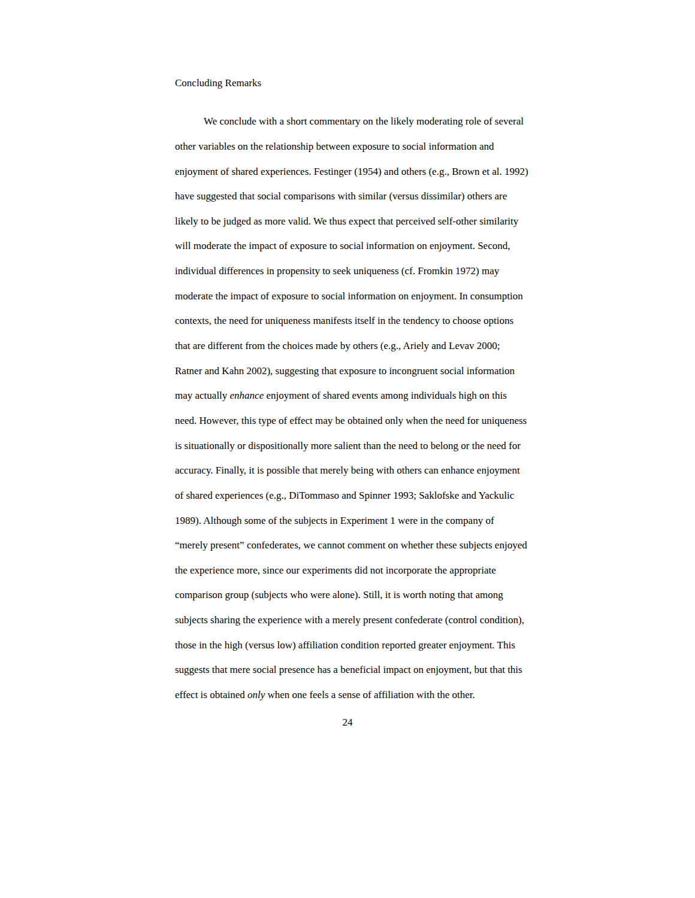Concluding Remarks
We conclude with a short commentary on the likely moderating role of several other variables on the relationship between exposure to social information and enjoyment of shared experiences. Festinger (1954) and others (e.g., Brown et al. 1992) have suggested that social comparisons with similar (versus dissimilar) others are likely to be judged as more valid. We thus expect that perceived self-other similarity will moderate the impact of exposure to social information on enjoyment. Second, individual differences in propensity to seek uniqueness (cf. Fromkin 1972) may moderate the impact of exposure to social information on enjoyment. In consumption contexts, the need for uniqueness manifests itself in the tendency to choose options that are different from the choices made by others (e.g., Ariely and Levav 2000; Ratner and Kahn 2002), suggesting that exposure to incongruent social information may actually enhance enjoyment of shared events among individuals high on this need. However, this type of effect may be obtained only when the need for uniqueness is situationally or dispositionally more salient than the need to belong or the need for accuracy. Finally, it is possible that merely being with others can enhance enjoyment of shared experiences (e.g., DiTommaso and Spinner 1993; Saklofske and Yackulic 1989). Although some of the subjects in Experiment 1 were in the company of “merely present” confederates, we cannot comment on whether these subjects enjoyed the experience more, since our experiments did not incorporate the appropriate comparison group (subjects who were alone). Still, it is worth noting that among subjects sharing the experience with a merely present confederate (control condition), those in the high (versus low) affiliation condition reported greater enjoyment. This suggests that mere social presence has a beneficial impact on enjoyment, but that this effect is obtained only when one feels a sense of affiliation with the other.
24